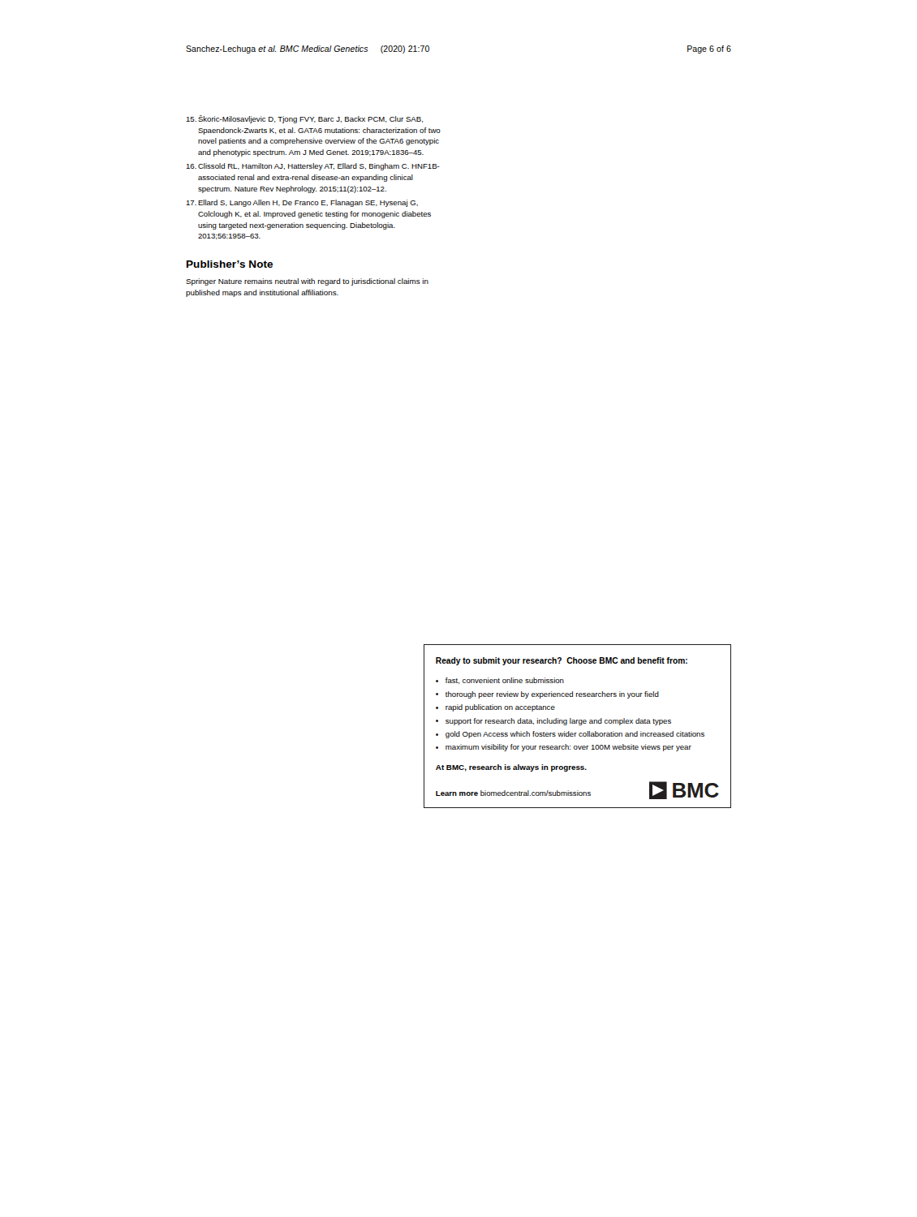Sanchez-Lechuga et al. BMC Medical Genetics (2020) 21:70
Page 6 of 6
15. Škoric-Milosavljevic D, Tjong FVY, Barc J, Backx PCM, Clur SAB, Spaendonck-Zwarts K, et al. GATA6 mutations: characterization of two novel patients and a comprehensive overview of the GATA6 genotypic and phenotypic spectrum. Am J Med Genet. 2019;179A:1836–45.
16. Clissold RL, Hamilton AJ, Hattersley AT, Ellard S, Bingham C. HNF1B-associated renal and extra-renal disease-an expanding clinical spectrum. Nature Rev Nephrology. 2015;11(2):102–12.
17. Ellard S, Lango Allen H, De Franco E, Flanagan SE, Hysenaj G, Colclough K, et al. Improved genetic testing for monogenic diabetes using targeted next-generation sequencing. Diabetologia. 2013;56:1958–63.
Publisher’s Note
Springer Nature remains neutral with regard to jurisdictional claims in published maps and institutional affiliations.
Ready to submit your research? Choose BMC and benefit from:
fast, convenient online submission
thorough peer review by experienced researchers in your field
rapid publication on acceptance
support for research data, including large and complex data types
gold Open Access which fosters wider collaboration and increased citations
maximum visibility for your research: over 100M website views per year
At BMC, research is always in progress.
Learn more biomedcentral.com/submissions
BMC